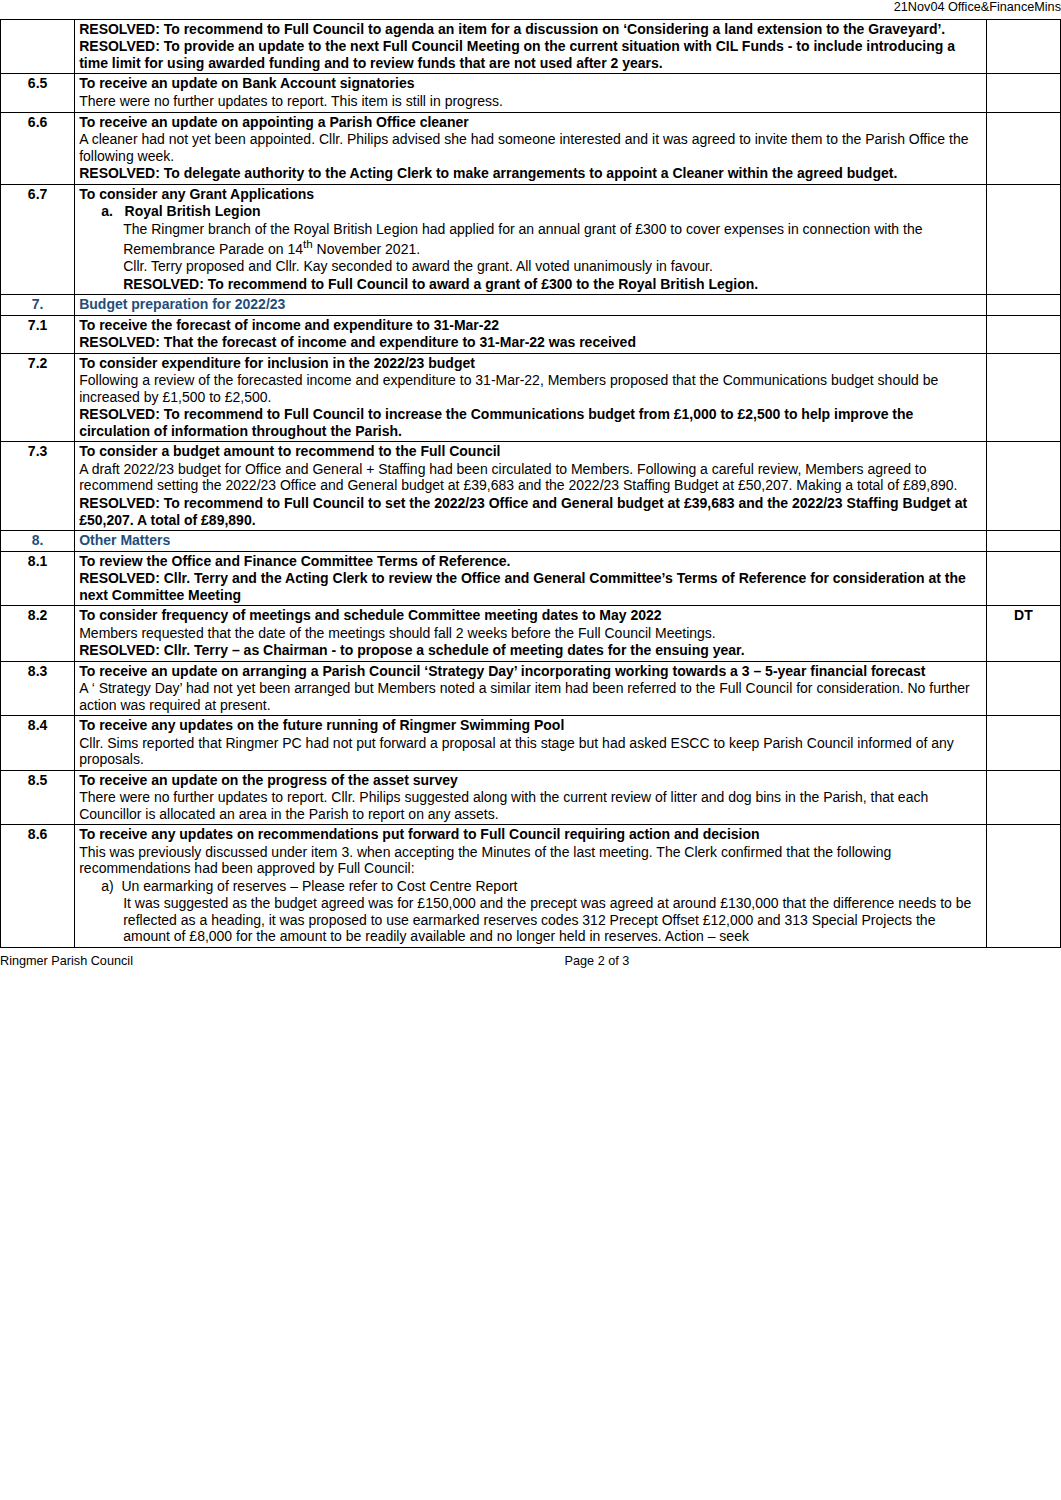21Nov04 Office&FinanceMins
| | RESOLVED: To recommend to Full Council to agenda an item for a discussion on ‘Considering a land extension to the Graveyard’. RESOLVED: To provide an update to the next Full Council Meeting on the current situation with CIL Funds - to include introducing a time limit for using awarded funding and to review funds that are not used after 2 years. | |
| 6.5 | To receive an update on Bank Account signatories There were no further updates to report. This item is still in progress. | |
| 6.6 | To receive an update on appointing a Parish Office cleaner A cleaner had not yet been appointed. Cllr. Philips advised she had someone interested and it was agreed to invite them to the Parish Office the following week. RESOLVED: To delegate authority to the Acting Clerk to make arrangements to appoint a Cleaner within the agreed budget. | |
| 6.7 | To consider any Grant Applications a. Royal British Legion The Ringmer branch of the Royal British Legion had applied for an annual grant of £300 to cover expenses in connection with the Remembrance Parade on 14 th November 2021. Cllr. Terry proposed and Cllr. Kay seconded to award the grant. All voted unanimously in favour. RESOLVED: To recommend to Full Council to award a grant of £300 to the Royal British Legion. | |
| 7. | Budget preparation for 2022/23 | |
| 7.1 | To receive the forecast of income and expenditure to 31-Mar-22 RESOLVED: That the forecast of income and expenditure to 31-Mar-22 was received | |
| 7.2 | To consider expenditure for inclusion in the 2022/23 budget Following a review of the forecasted income and expenditure to 31-Mar-22, Members proposed that the Communications budget should be increased by £1,500 to £2,500. RESOLVED: To recommend to Full Council to increase the Communications budget from £1,000 to £2,500 to help improve the circulation of information throughout the Parish. | |
| 7.3 | To consider a budget amount to recommend to the Full Council A draft 2022/23 budget for Office and General + Staffing had been circulated to Members. Following a careful review, Members agreed to recommend setting the 2022/23 Office and General budget at £39,683 and the 2022/23 Staffing Budget at £50,207. Making a total of £89,890. RESOLVED: To recommend to Full Council to set the 2022/23 Office and General budget at £39,683 and the 2022/23 Staffing Budget at £50,207. A total of £89,890. | |
| 8. | Other Matters | |
| 8.1 | To review the Office and Finance Committee Terms of Reference. RESOLVED: Cllr. Terry and the Acting Clerk to review the Office and General Committee’s Terms of Reference for consideration at the next Committee Meeting | |
| 8.2 | To consider frequency of meetings and schedule Committee meeting dates to May 2022 Members requested that the date of the meetings should fall 2 weeks before the Full Council Meetings. RESOLVED: Cllr. Terry – as Chairman - to propose a schedule of meeting dates for the ensuing year. | DT |
| 8.3 | To receive an update on arranging a Parish Council ‘Strategy Day’ incorporating working towards a 3 – 5-year financial forecast A ‘ Strategy Day’ had not yet been arranged but Members noted a similar item had been referred to the Full Council for consideration. No further action was required at present. | |
| 8.4 | To receive any updates on the future running of Ringmer Swimming Pool Cllr. Sims reported that Ringmer PC had not put forward a proposal at this stage but had asked ESCC to keep Parish Council informed of any proposals. | |
| 8.5 | To receive an update on the progress of the asset survey There were no further updates to report. Cllr. Philips suggested along with the current review of litter and dog bins in the Parish, that each Councillor is allocated an area in the Parish to report on any assets. | |
| 8.6 | To receive any updates on recommendations put forward to Full Council requiring action and decision This was previously discussed under item 3. when accepting the Minutes of the last meeting. The Clerk confirmed that the following recommendations had been approved by Full Council: a) Un earmarking of reserves – Please refer to Cost Centre Report It was suggested as the budget agreed was for £150,000 and the precept was agreed at around £130,000 that the difference needs to be reflected as a heading, it was proposed to use earmarked reserves codes 312 Precept Offset £12,000 and 313 Special Projects the amount of £8,000 for the amount to be readily available and no longer held in reserves. Action – seek | |
Ringmer Parish Council
Page 2 of 3